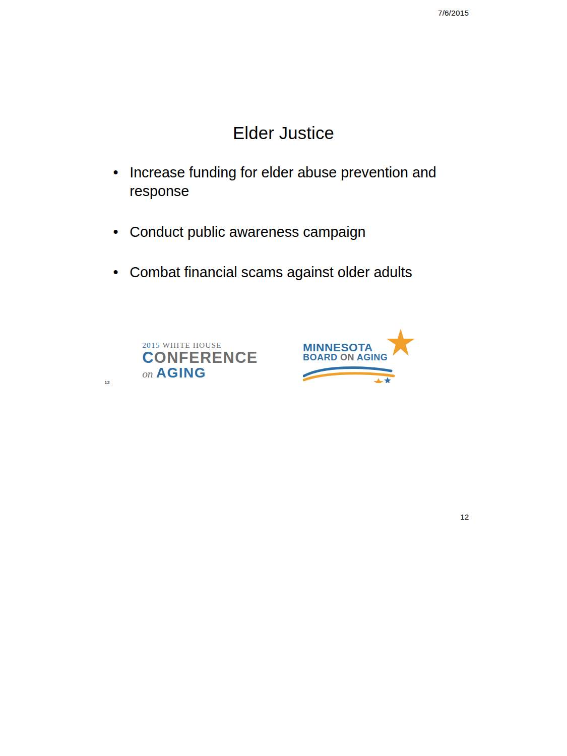7/6/2015
Elder Justice
Increase funding for elder abuse prevention and response
Conduct public awareness campaign
Combat financial scams against older adults
2015 WHITE HOUSE
CONFERENCE
on AGING
MINNESOTA
BOARD ON AGING
12
12